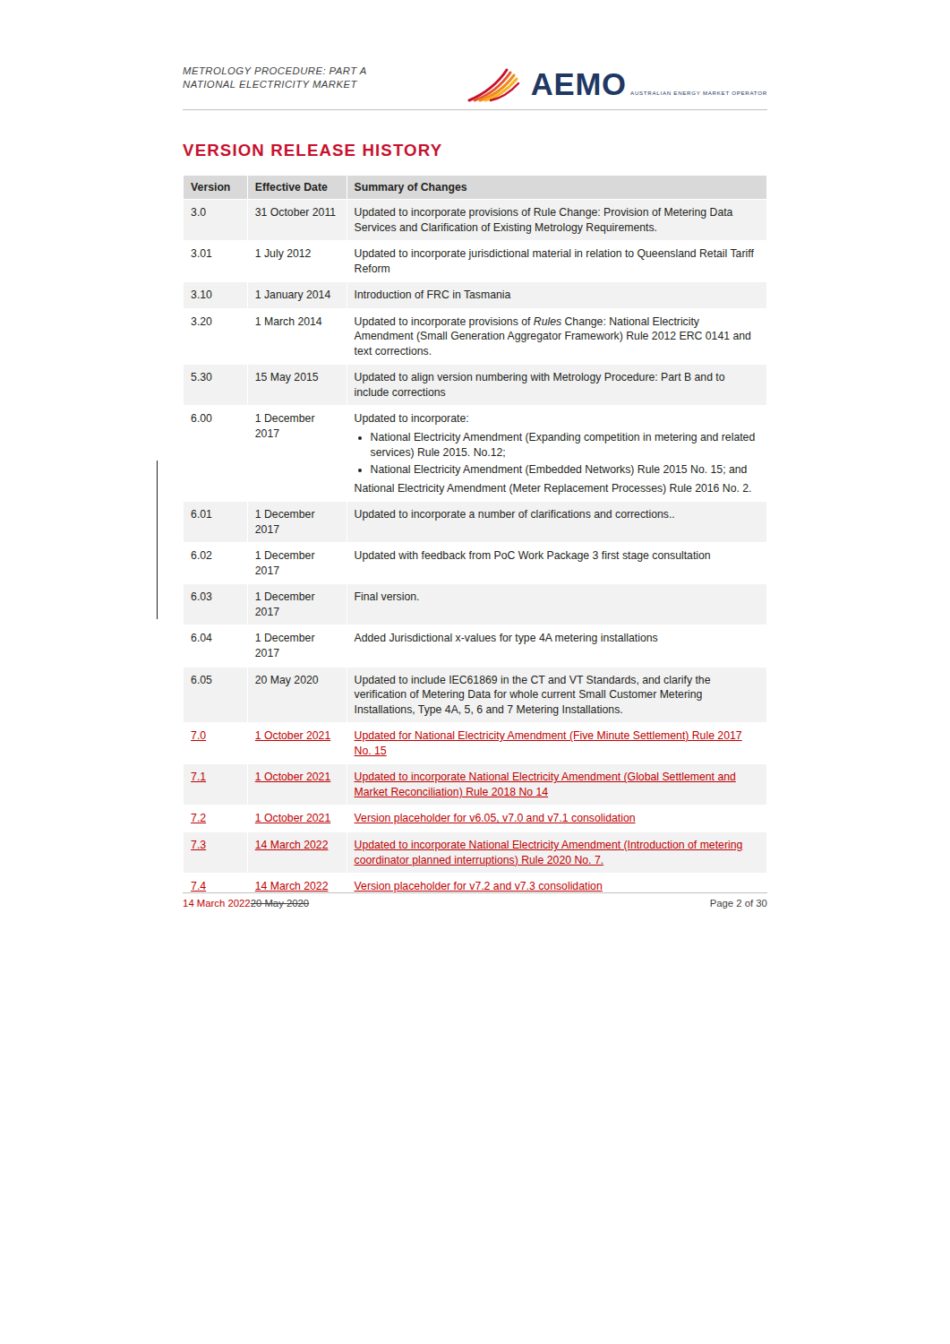Metrology Procedure: Part A
National Electricity Market
AEMO Australian Energy Market Operator
Version Release History
| Version | Effective Date | Summary of Changes |
| --- | --- | --- |
| 3.0 | 31 October 2011 | Updated to incorporate provisions of Rule Change: Provision of Metering Data Services and Clarification of Existing Metrology Requirements. |
| 3.01 | 1 July 2012 | Updated to incorporate jurisdictional material in relation to Queensland Retail Tariff Reform |
| 3.10 | 1 January 2014 | Introduction of FRC in Tasmania |
| 3.20 | 1 March 2014 | Updated to incorporate provisions of Rules Change: National Electricity Amendment (Small Generation Aggregator Framework) Rule 2012 ERC 0141 and text corrections. |
| 5.30 | 15 May 2015 | Updated to align version numbering with Metrology Procedure: Part B and to include corrections |
| 6.00 | 1 December 2017 | Updated to incorporate: National Electricity Amendment (Expanding competition in metering and related services) Rule 2015. No.12; National Electricity Amendment (Embedded Networks) Rule 2015 No. 15; and National Electricity Amendment (Meter Replacement Processes) Rule 2016 No. 2. |
| 6.01 | 1 December 2017 | Updated to incorporate a number of clarifications and corrections.. |
| 6.02 | 1 December 2017 | Updated with feedback from PoC Work Package 3 first stage consultation |
| 6.03 | 1 December 2017 | Final version. |
| 6.04 | 1 December 2017 | Added Jurisdictional x-values for type 4A metering installations |
| 6.05 | 20 May 2020 | Updated to include IEC61869 in the CT and VT Standards, and clarify the verification of Metering Data for whole current Small Customer Metering Installations, Type 4A, 5, 6 and 7 Metering Installations. |
| 7.0 | 1 October 2021 | Updated for National Electricity Amendment (Five Minute Settlement) Rule 2017 No. 15 |
| 7.1 | 1 October 2021 | Updated to incorporate National Electricity Amendment (Global Settlement and Market Reconciliation) Rule 2018 No 14 |
| 7.2 | 1 October 2021 | Version placeholder for v6.05, v7.0 and v7.1 consolidation |
| 7.3 | 14 March 2022 | Updated to incorporate National Electricity Amendment (Introduction of metering coordinator planned interruptions) Rule 2020 No. 7. |
| 7.4 | 14 March 2022 | Version placeholder for v7.2 and v7.3 consolidation |
14 March 202220 May 2020
Page 2 of 30